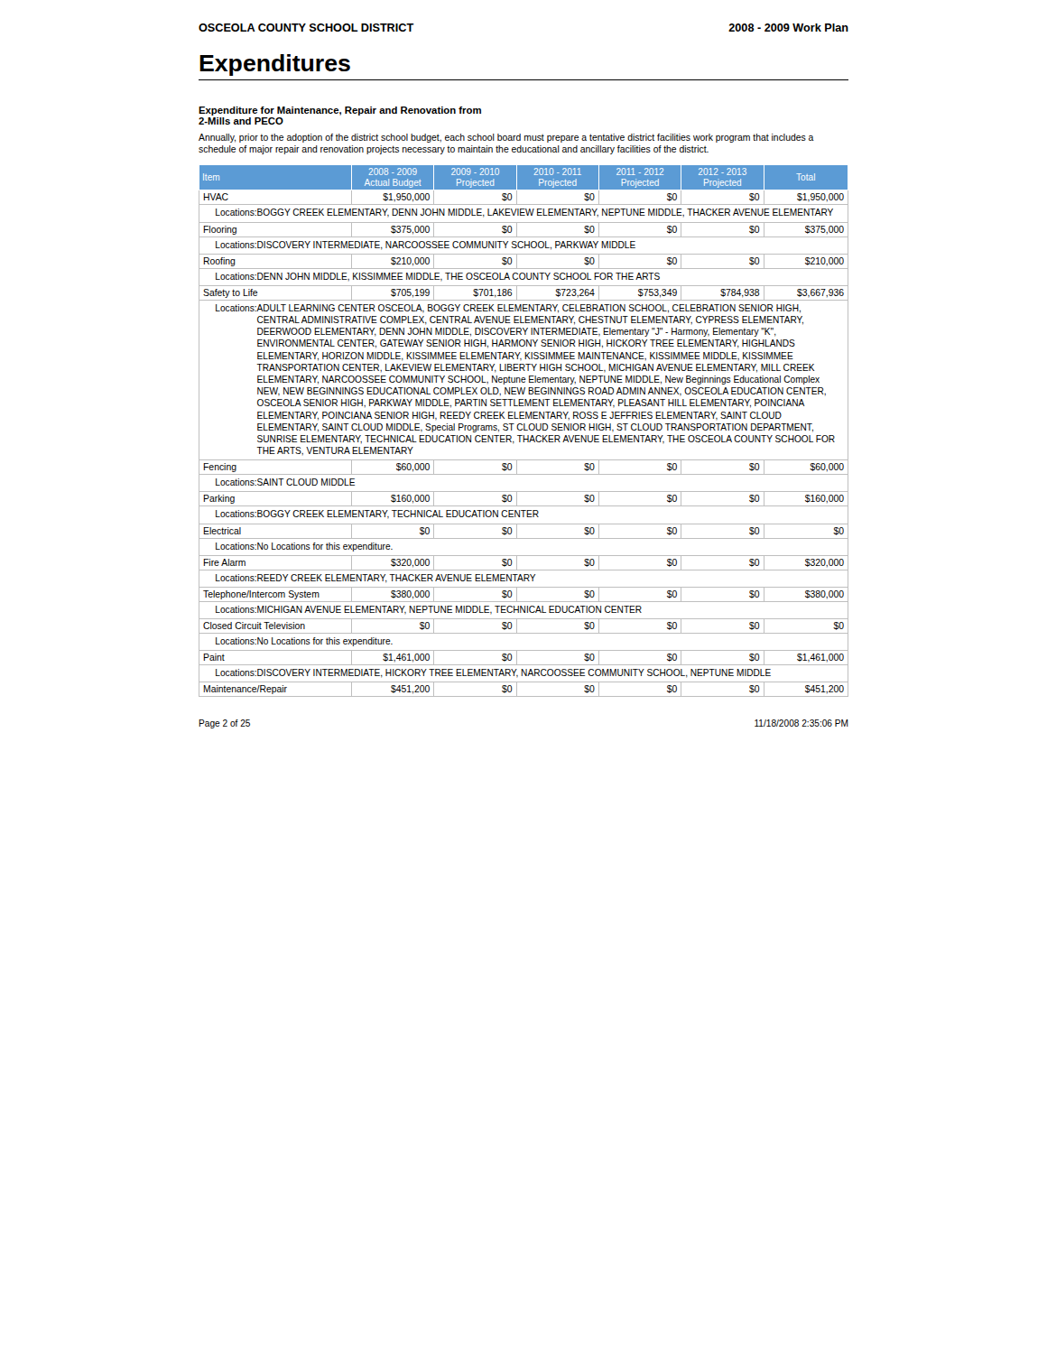OSCEOLA COUNTY SCHOOL DISTRICT 2008 - 2009 Work Plan
Expenditures
Expenditure for Maintenance, Repair and Renovation from
2-Mills and PECO
Annually, prior to the adoption of the district school budget, each school board must prepare a tentative district facilities work program that includes a schedule of major repair and renovation projects necessary to maintain the educational and ancillary facilities of the district.
| Item | 2008 - 2009 Actual Budget | 2009 - 2010 Projected | 2010 - 2011 Projected | 2011 - 2012 Projected | 2012 - 2013 Projected | Total |
| --- | --- | --- | --- | --- | --- | --- |
| HVAC | $1,950,000 | $0 | $0 | $0 | $0 | $1,950,000 |
| Locations: BOGGY CREEK ELEMENTARY, DENN JOHN MIDDLE, LAKEVIEW ELEMENTARY, NEPTUNE MIDDLE, THACKER AVENUE ELEMENTARY |
| Flooring | $375,000 | $0 | $0 | $0 | $0 | $375,000 |
| Locations: DISCOVERY INTERMEDIATE, NARCOOSSEE COMMUNITY SCHOOL, PARKWAY MIDDLE |
| Roofing | $210,000 | $0 | $0 | $0 | $0 | $210,000 |
| Locations: DENN JOHN MIDDLE, KISSIMMEE MIDDLE, THE OSCEOLA COUNTY SCHOOL FOR THE ARTS |
| Safety to Life | $705,199 | $701,186 | $723,264 | $753,349 | $784,938 | $3,667,936 |
| Locations: ADULT LEARNING CENTER OSCEOLA, BOGGY CREEK ELEMENTARY, CELEBRATION SCHOOL, CELEBRATION SENIOR HIGH, CENTRAL ADMINISTRATIVE COMPLEX, CENTRAL AVENUE ELEMENTARY, CHESTNUT ELEMENTARY, CYPRESS ELEMENTARY, DEERWOOD ELEMENTARY, DENN JOHN MIDDLE, DISCOVERY INTERMEDIATE, Elementary "J" - Harmony, Elementary "K", ENVIRONMENTAL CENTER, GATEWAY SENIOR HIGH, HARMONY SENIOR HIGH, HICKORY TREE ELEMENTARY, HIGHLANDS ELEMENTARY, HORIZON MIDDLE, KISSIMMEE ELEMENTARY, KISSIMMEE MAINTENANCE, KISSIMMEE MIDDLE, KISSIMMEE TRANSPORTATION CENTER, LAKEVIEW ELEMENTARY, LIBERTY HIGH SCHOOL, MICHIGAN AVENUE ELEMENTARY, MILL CREEK ELEMENTARY, NARCOOSSEE COMMUNITY SCHOOL, Neptune Elementary, NEPTUNE MIDDLE, New Beginnings Educational Complex NEW, NEW BEGINNINGS EDUCATIONAL COMPLEX OLD, NEW BEGINNINGS ROAD ADMIN ANNEX, OSCEOLA EDUCATION CENTER, OSCEOLA SENIOR HIGH, PARKWAY MIDDLE, PARTIN SETTLEMENT ELEMENTARY, PLEASANT HILL ELEMENTARY, POINCIANA ELEMENTARY, POINCIANA SENIOR HIGH, REEDY CREEK ELEMENTARY, ROSS E JEFFRIES ELEMENTARY, SAINT CLOUD ELEMENTARY, SAINT CLOUD MIDDLE, Special Programs, ST CLOUD SENIOR HIGH, ST CLOUD TRANSPORTATION DEPARTMENT, SUNRISE ELEMENTARY, TECHNICAL EDUCATION CENTER, THACKER AVENUE ELEMENTARY, THE OSCEOLA COUNTY SCHOOL FOR THE ARTS, VENTURA ELEMENTARY |
| Fencing | $60,000 | $0 | $0 | $0 | $0 | $60,000 |
| Locations: SAINT CLOUD MIDDLE |
| Parking | $160,000 | $0 | $0 | $0 | $0 | $160,000 |
| Locations: BOGGY CREEK ELEMENTARY, TECHNICAL EDUCATION CENTER |
| Electrical | $0 | $0 | $0 | $0 | $0 | $0 |
| Locations: No Locations for this expenditure. |
| Fire Alarm | $320,000 | $0 | $0 | $0 | $0 | $320,000 |
| Locations: REEDY CREEK ELEMENTARY, THACKER AVENUE ELEMENTARY |
| Telephone/Intercom System | $380,000 | $0 | $0 | $0 | $0 | $380,000 |
| Locations: MICHIGAN AVENUE ELEMENTARY, NEPTUNE MIDDLE, TECHNICAL EDUCATION CENTER |
| Closed Circuit Television | $0 | $0 | $0 | $0 | $0 | $0 |
| Locations: No Locations for this expenditure. |
| Paint | $1,461,000 | $0 | $0 | $0 | $0 | $1,461,000 |
| Locations: DISCOVERY INTERMEDIATE, HICKORY TREE ELEMENTARY, NARCOOSSEE COMMUNITY SCHOOL, NEPTUNE MIDDLE |
| Maintenance/Repair | $451,200 | $0 | $0 | $0 | $0 | $451,200 |
Page 2 of 25 11/18/2008 2:35:06 PM